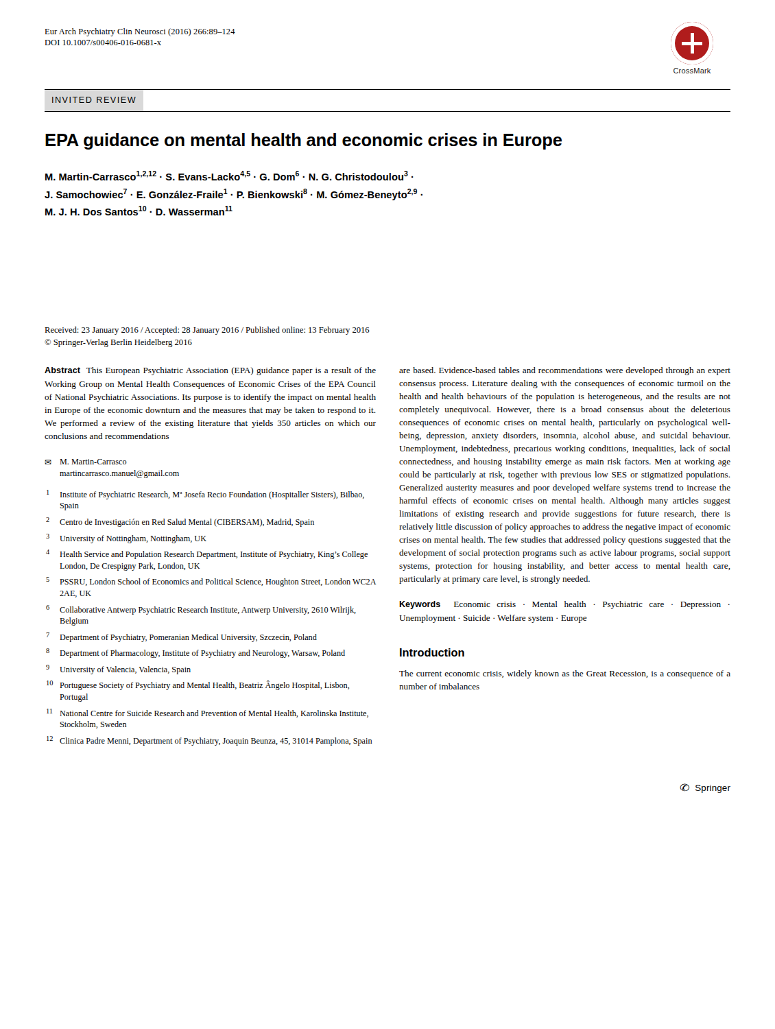Eur Arch Psychiatry Clin Neurosci (2016) 266:89–124
DOI 10.1007/s00406-016-0681-x
CrossMark
INVITED REVIEW
EPA guidance on mental health and economic crises in Europe
M. Martin-Carrasco1,2,12 · S. Evans-Lacko4,5 · G. Dom6 · N. G. Christodoulou3 ·
J. Samochowiec7 · E. González-Fraile1 · P. Bienkowski8 · M. Gómez-Beneyto2,9 ·
M. J. H. Dos Santos10 · D. Wasserman11
Received: 23 January 2016 / Accepted: 28 January 2016 / Published online: 13 February 2016
© Springer-Verlag Berlin Heidelberg 2016
Abstract This European Psychiatric Association (EPA) guidance paper is a result of the Working Group on Mental Health Consequences of Economic Crises of the EPA Council of National Psychiatric Associations. Its purpose is to identify the impact on mental health in Europe of the economic downturn and the measures that may be taken to respond to it. We performed a review of the existing literature that yields 350 articles on which our conclusions and recommendations
✉ M. Martin-Carrasco
martincarrasco.manuel@gmail.com
Institute of Psychiatric Research, Mª Josefa Recio Foundation (Hospitaller Sisters), Bilbao, Spain
Centro de Investigación en Red Salud Mental (CIBERSAM), Madrid, Spain
University of Nottingham, Nottingham, UK
Health Service and Population Research Department, Institute of Psychiatry, King’s College London, De Crespigny Park, London, UK
PSSRU, London School of Economics and Political Science, Houghton Street, London WC2A 2AE, UK
Collaborative Antwerp Psychiatric Research Institute, Antwerp University, 2610 Wilrijk, Belgium
Department of Psychiatry, Pomeranian Medical University, Szczecin, Poland
Department of Pharmacology, Institute of Psychiatry and Neurology, Warsaw, Poland
University of Valencia, Valencia, Spain
Portuguese Society of Psychiatry and Mental Health, Beatriz Ângelo Hospital, Lisbon, Portugal
National Centre for Suicide Research and Prevention of Mental Health, Karolinska Institute, Stockholm, Sweden
Clinica Padre Menni, Department of Psychiatry, Joaquin Beunza, 45, 31014 Pamplona, Spain
are based. Evidence-based tables and recommendations were developed through an expert consensus process. Literature dealing with the consequences of economic turmoil on the health and health behaviours of the population is heterogeneous, and the results are not completely unequivocal. However, there is a broad consensus about the deleterious consequences of economic crises on mental health, particularly on psychological well-being, depression, anxiety disorders, insomnia, alcohol abuse, and suicidal behaviour. Unemployment, indebtedness, precarious working conditions, inequalities, lack of social connectedness, and housing instability emerge as main risk factors. Men at working age could be particularly at risk, together with previous low SES or stigmatized populations. Generalized austerity measures and poor developed welfare systems trend to increase the harmful effects of economic crises on mental health. Although many articles suggest limitations of existing research and provide suggestions for future research, there is relatively little discussion of policy approaches to address the negative impact of economic crises on mental health. The few studies that addressed policy questions suggested that the development of social protection programs such as active labour programs, social support systems, protection for housing instability, and better access to mental health care, particularly at primary care level, is strongly needed.
Keywords Economic crisis · Mental health · Psychiatric care · Depression · Unemployment · Suicide · Welfare system · Europe
Introduction
The current economic crisis, widely known as the Great Recession, is a consequence of a number of imbalances
✆ Springer